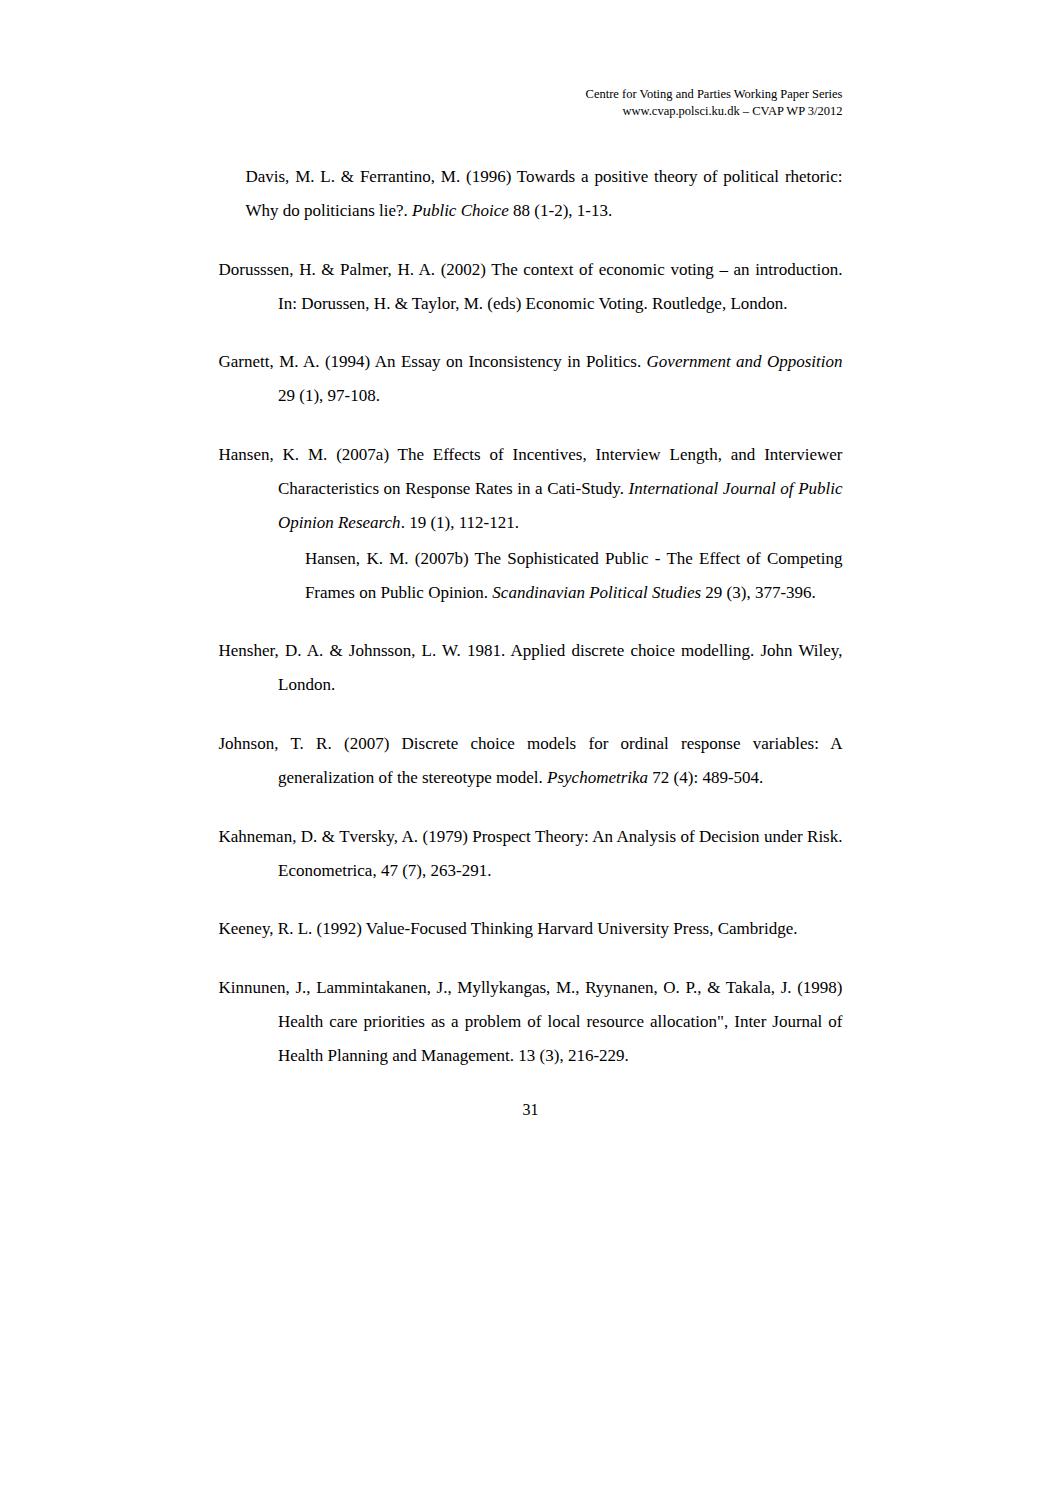Centre for Voting and Parties Working Paper Series
www.cvap.polsci.ku.dk – CVAP WP 3/2012
Davis, M. L. & Ferrantino, M. (1996) Towards a positive theory of political rhetoric: Why do politicians lie?. Public Choice 88 (1-2), 1-13.
Dorusssen, H. & Palmer, H. A. (2002) The context of economic voting – an introduction. In: Dorussen, H. & Taylor, M. (eds) Economic Voting. Routledge, London.
Garnett, M. A. (1994) An Essay on Inconsistency in Politics. Government and Opposition 29 (1), 97-108.
Hansen, K. M. (2007a) The Effects of Incentives, Interview Length, and Interviewer Characteristics on Response Rates in a Cati-Study. International Journal of Public Opinion Research. 19 (1), 112-121.
Hansen, K. M. (2007b) The Sophisticated Public - The Effect of Competing Frames on Public Opinion. Scandinavian Political Studies 29 (3), 377-396.
Hensher, D. A. & Johnsson, L. W. 1981. Applied discrete choice modelling. John Wiley, London.
Johnson, T. R. (2007) Discrete choice models for ordinal response variables: A generalization of the stereotype model. Psychometrika 72 (4): 489-504.
Kahneman, D. & Tversky, A. (1979) Prospect Theory: An Analysis of Decision under Risk. Econometrica, 47 (7), 263-291.
Keeney, R. L. (1992) Value-Focused Thinking Harvard University Press, Cambridge.
Kinnunen, J., Lammintakanen, J., Myllykangas, M., Ryynanen, O. P., & Takala, J. (1998) Health care priorities as a problem of local resource allocation", Inter Journal of Health Planning and Management. 13 (3), 216-229.
31